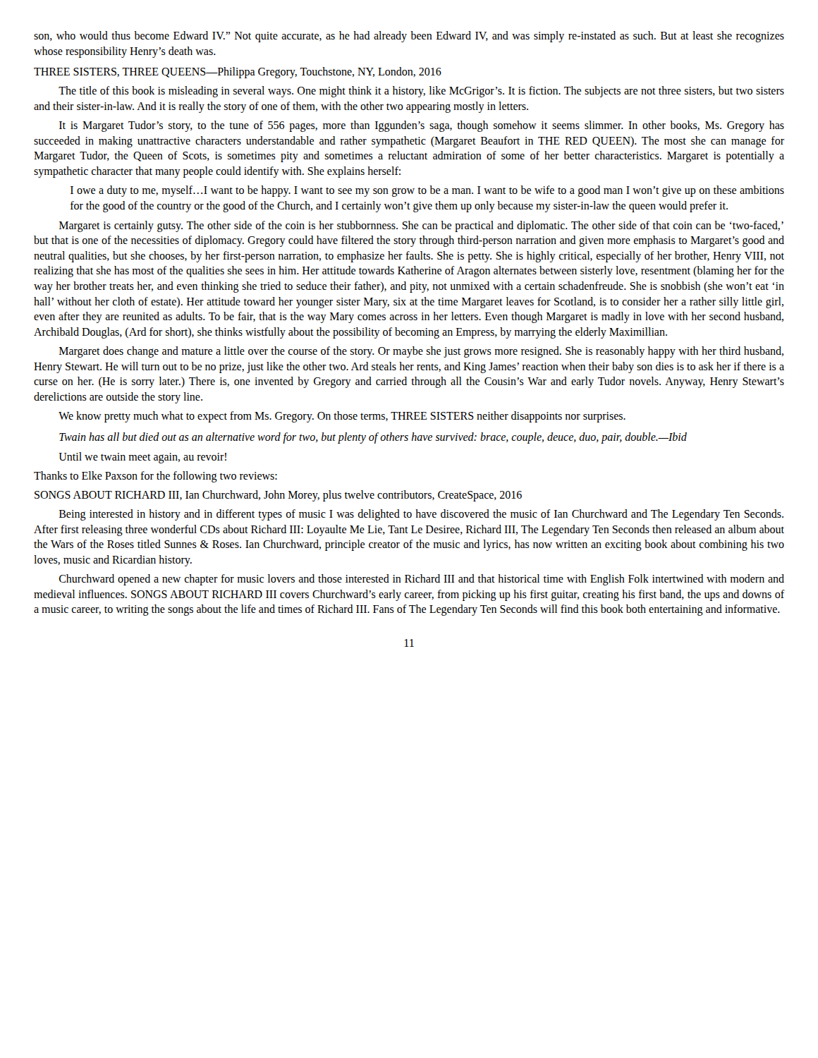son, who would thus become Edward IV.” Not quite accurate, as he had already been Edward IV, and was simply re-instated as such. But at least she recognizes whose responsibility Henry’s death was.
THREE SISTERS, THREE QUEENS—Philippa Gregory, Touchstone, NY, London, 2016
The title of this book is misleading in several ways. One might think it a history, like McGrigor’s. It is fiction. The subjects are not three sisters, but two sisters and their sister-in-law. And it is really the story of one of them, with the other two appearing mostly in letters.
It is Margaret Tudor’s story, to the tune of 556 pages, more than Iggunden’s saga, though somehow it seems slimmer. In other books, Ms. Gregory has succeeded in making unattractive characters understandable and rather sympathetic (Margaret Beaufort in THE RED QUEEN). The most she can manage for Margaret Tudor, the Queen of Scots, is sometimes pity and sometimes a reluctant admiration of some of her better characteristics. Margaret is potentially a sympathetic character that many people could identify with. She explains herself:
I owe a duty to me, myself…I want to be happy. I want to see my son grow to be a man. I want to be wife to a good man I won’t give up on these ambitions for the good of the country or the good of the Church, and I certainly won’t give them up only because my sister-in-law the queen would prefer it.
Margaret is certainly gutsy. The other side of the coin is her stubbornness. She can be practical and diplomatic. The other side of that coin can be ‘two-faced,’ but that is one of the necessities of diplomacy. Gregory could have filtered the story through third-person narration and given more emphasis to Margaret’s good and neutral qualities, but she chooses, by her first-person narration, to emphasize her faults. She is petty. She is highly critical, especially of her brother, Henry VIII, not realizing that she has most of the qualities she sees in him. Her attitude towards Katherine of Aragon alternates between sisterly love, resentment (blaming her for the way her brother treats her, and even thinking she tried to seduce their father), and pity, not unmixed with a certain schadenfreude. She is snobbish (she won’t eat ‘in hall’ without her cloth of estate). Her attitude toward her younger sister Mary, six at the time Margaret leaves for Scotland, is to consider her a rather silly little girl, even after they are reunited as adults. To be fair, that is the way Mary comes across in her letters. Even though Margaret is madly in love with her second husband, Archibald Douglas, (Ard for short), she thinks wistfully about the possibility of becoming an Empress, by marrying the elderly Maximillian.
Margaret does change and mature a little over the course of the story. Or maybe she just grows more resigned. She is reasonably happy with her third husband, Henry Stewart. He will turn out to be no prize, just like the other two. Ard steals her rents, and King James’ reaction when their baby son dies is to ask her if there is a curse on her. (He is sorry later.) There is, one invented by Gregory and carried through all the Cousin’s War and early Tudor novels. Anyway, Henry Stewart’s derelictions are outside the story line.
We know pretty much what to expect from Ms. Gregory. On those terms, THREE SISTERS neither disappoints nor surprises.
Twain has all but died out as an alternative word for two, but plenty of others have survived: brace, couple, deuce, duo, pair, double.—Ibid
Until we twain meet again, au revoir!
Thanks to Elke Paxson for the following two reviews:
SONGS ABOUT RICHARD III, Ian Churchward, John Morey, plus twelve contributors, CreateSpace, 2016
Being interested in history and in different types of music I was delighted to have discovered the music of Ian Churchward and The Legendary Ten Seconds. After first releasing three wonderful CDs about Richard III: Loyaulte Me Lie, Tant Le Desiree, Richard III, The Legendary Ten Seconds then released an album about the Wars of the Roses titled Sunnes & Roses. Ian Churchward, principle creator of the music and lyrics, has now written an exciting book about combining his two loves, music and Ricardian history.
Churchward opened a new chapter for music lovers and those interested in Richard III and that historical time with English Folk intertwined with modern and medieval influences. SONGS ABOUT RICHARD III covers Churchward’s early career, from picking up his first guitar, creating his first band, the ups and downs of a music career, to writing the songs about the life and times of Richard III. Fans of The Legendary Ten Seconds will find this book both entertaining and informative.
11